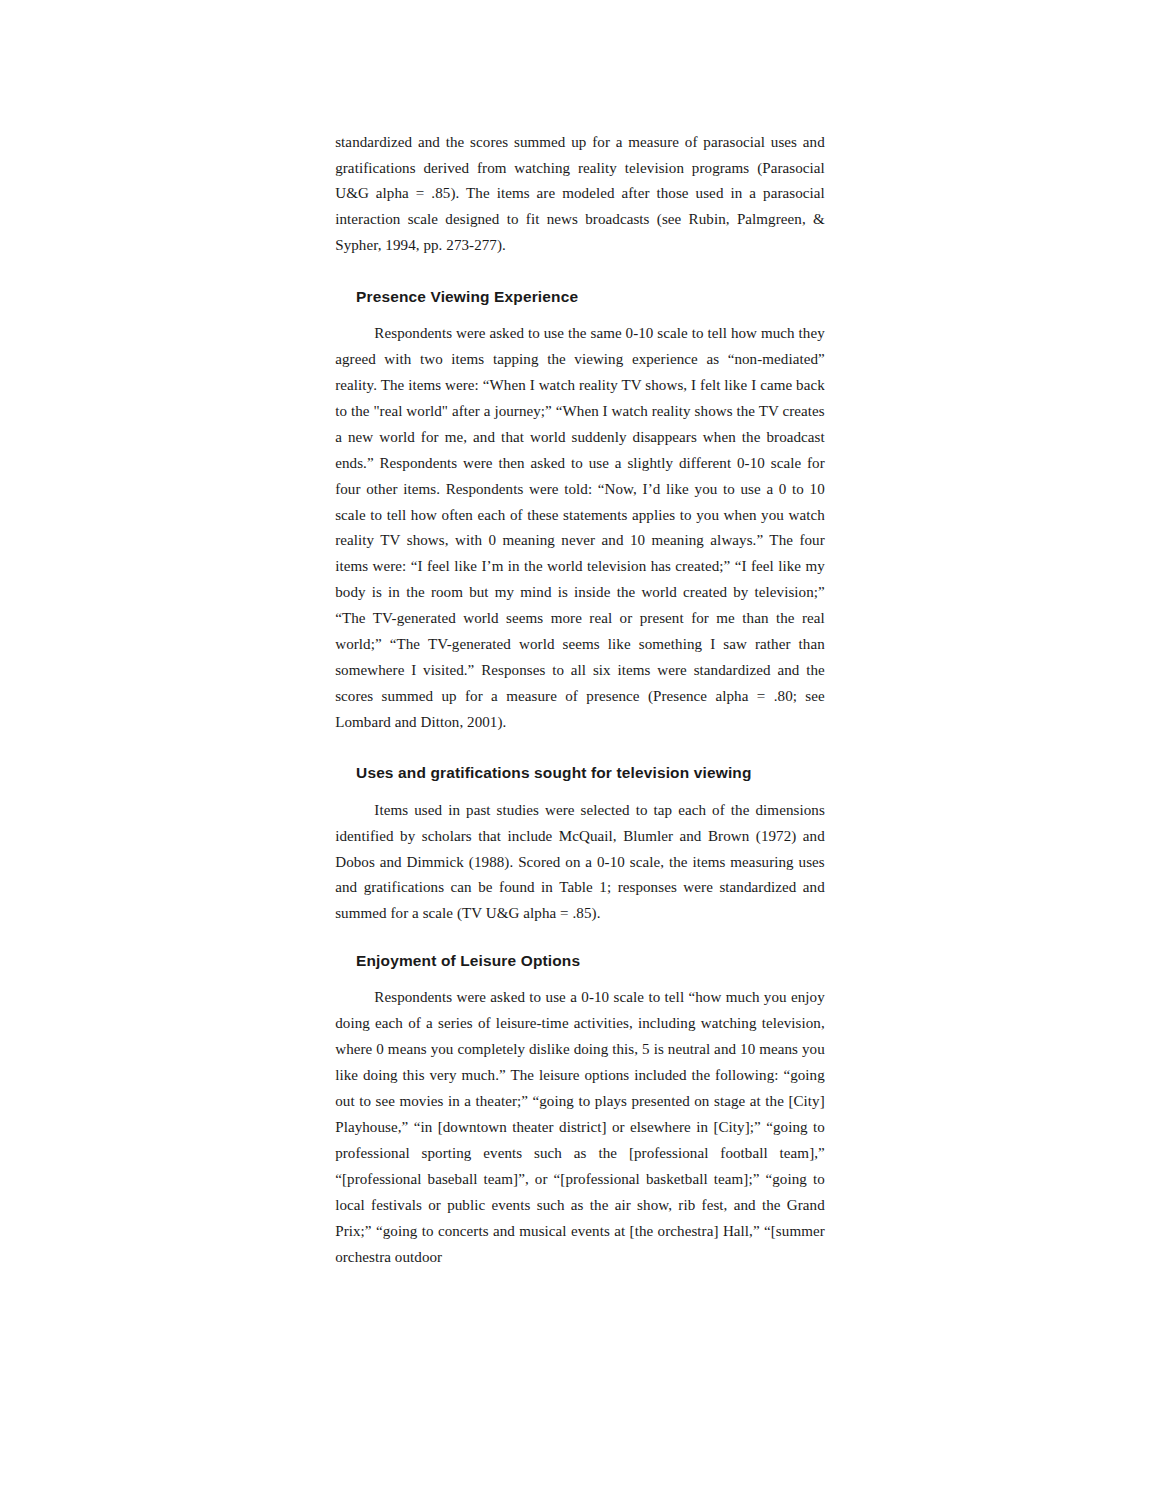standardized and the scores summed up for a measure of parasocial uses and gratifications derived from watching reality television programs (Parasocial U&G alpha = .85). The items are modeled after those used in a parasocial interaction scale designed to fit news broadcasts (see Rubin, Palmgreen, & Sypher, 1994, pp. 273-277).
Presence Viewing Experience
Respondents were asked to use the same 0-10 scale to tell how much they agreed with two items tapping the viewing experience as “non-mediated” reality. The items were: “When I watch reality TV shows, I felt like I came back to the "real world" after a journey;” “When I watch reality shows the TV creates a new world for me, and that world suddenly disappears when the broadcast ends.” Respondents were then asked to use a slightly different 0-10 scale for four other items. Respondents were told: “Now, I’d like you to use a 0 to 10 scale to tell how often each of these statements applies to you when you watch reality TV shows, with 0 meaning never and 10 meaning always.” The four items were: “I feel like I’m in the world television has created;” “I feel like my body is in the room but my mind is inside the world created by television;” “The TV-generated world seems more real or present for me than the real world;” “The TV-generated world seems like something I saw rather than somewhere I visited.” Responses to all six items were standardized and the scores summed up for a measure of presence (Presence alpha = .80; see Lombard and Ditton, 2001).
Uses and gratifications sought for television viewing
Items used in past studies were selected to tap each of the dimensions identified by scholars that include McQuail, Blumler and Brown (1972) and Dobos and Dimmick (1988). Scored on a 0-10 scale, the items measuring uses and gratifications can be found in Table 1; responses were standardized and summed for a scale (TV U&G alpha = .85).
Enjoyment of Leisure Options
Respondents were asked to use a 0-10 scale to tell “how much you enjoy doing each of a series of leisure-time activities, including watching television, where 0 means you completely dislike doing this, 5 is neutral and 10 means you like doing this very much.” The leisure options included the following: “going out to see movies in a theater;” “going to plays presented on stage at the [City] Playhouse,” “in [downtown theater district] or elsewhere in [City];” “going to professional sporting events such as the [professional football team],” “[professional baseball team]”, or “[professional basketball team];” “going to local festivals or public events such as the air show, rib fest, and the Grand Prix;” “going to concerts and musical events at [the orchestra] Hall,” “[summer orchestra outdoor